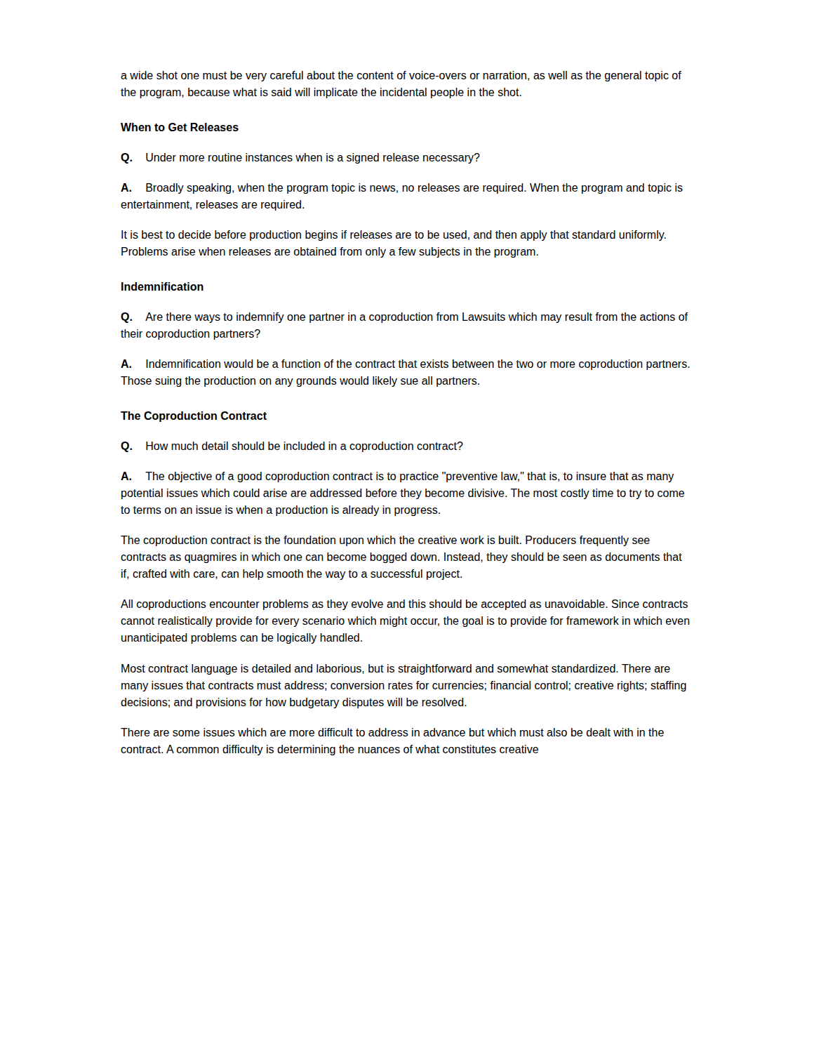a wide shot one must be very careful about the content of voice-overs or narration, as well as the general topic of the program, because what is said will implicate the incidental people in the shot.
When to Get Releases
Q. Under more routine instances when is a signed release necessary?
A. Broadly speaking, when the program topic is news, no releases are required. When the program and topic is entertainment, releases are required.
It is best to decide before production begins if releases are to be used, and then apply that standard uniformly. Problems arise when releases are obtained from only a few subjects in the program.
Indemnification
Q. Are there ways to indemnify one partner in a coproduction from Lawsuits which may result from the actions of their coproduction partners?
A. Indemnification would be a function of the contract that exists between the two or more coproduction partners. Those suing the production on any grounds would likely sue all partners.
The Coproduction Contract
Q. How much detail should be included in a coproduction contract?
A. The objective of a good coproduction contract is to practice "preventive law," that is, to insure that as many potential issues which could arise are addressed before they become divisive. The most costly time to try to come to terms on an issue is when a production is already in progress.
The coproduction contract is the foundation upon which the creative work is built. Producers frequently see contracts as quagmires in which one can become bogged down. Instead, they should be seen as documents that if, crafted with care, can help smooth the way to a successful project.
All coproductions encounter problems as they evolve and this should be accepted as unavoidable. Since contracts cannot realistically provide for every scenario which might occur, the goal is to provide for framework in which even unanticipated problems can be logically handled.
Most contract language is detailed and laborious, but is straightforward and somewhat standardized. There are many issues that contracts must address; conversion rates for currencies; financial control; creative rights; staffing decisions; and provisions for how budgetary disputes will be resolved.
There are some issues which are more difficult to address in advance but which must also be dealt with in the contract. A common difficulty is determining the nuances of what constitutes creative